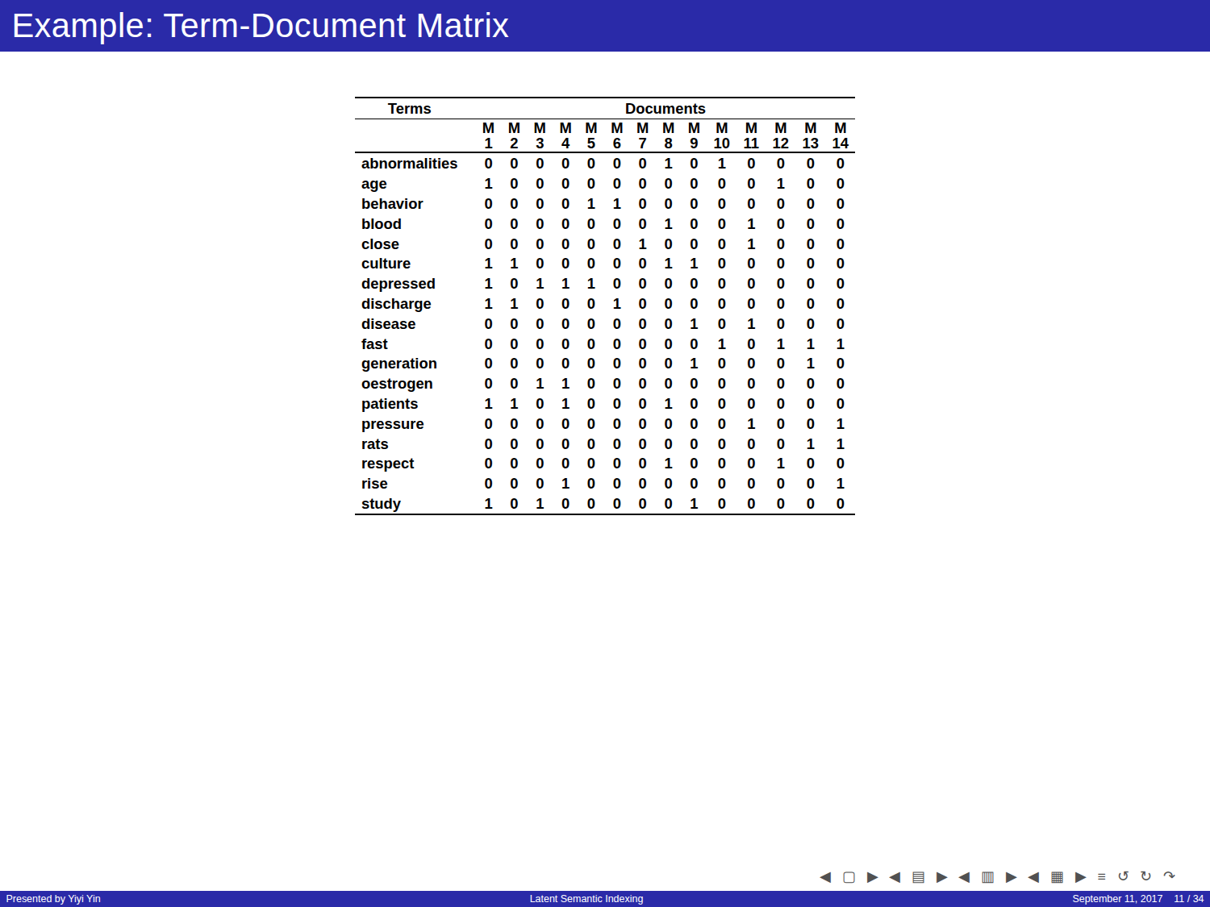Example: Term-Document Matrix
Term-Document Matrix
| Terms | Documents |
| --- | --- |
| | M 1 | M 2 | M 3 | M 4 | M 5 | M 6 | M 7 | M 8 | M 9 | M 10 | M 11 | M 12 | M 13 | M 14 |
| abnormalities | 0 | 0 | 0 | 0 | 0 | 0 | 0 | 1 | 0 | 1 | 0 | 0 | 0 | 0 |
| age | 1 | 0 | 0 | 0 | 0 | 0 | 0 | 0 | 0 | 0 | 0 | 1 | 0 | 0 |
| behavior | 0 | 0 | 0 | 0 | 1 | 1 | 0 | 0 | 0 | 0 | 0 | 0 | 0 | 0 |
| blood | 0 | 0 | 0 | 0 | 0 | 0 | 0 | 1 | 0 | 0 | 1 | 0 | 0 | 0 |
| close | 0 | 0 | 0 | 0 | 0 | 0 | 1 | 0 | 0 | 0 | 1 | 0 | 0 | 0 |
| culture | 1 | 1 | 0 | 0 | 0 | 0 | 0 | 1 | 1 | 0 | 0 | 0 | 0 | 0 |
| depressed | 1 | 0 | 1 | 1 | 1 | 0 | 0 | 0 | 0 | 0 | 0 | 0 | 0 | 0 |
| discharge | 1 | 1 | 0 | 0 | 0 | 1 | 0 | 0 | 0 | 0 | 0 | 0 | 0 | 0 |
| disease | 0 | 0 | 0 | 0 | 0 | 0 | 0 | 0 | 1 | 0 | 1 | 0 | 0 | 0 |
| fast | 0 | 0 | 0 | 0 | 0 | 0 | 0 | 0 | 0 | 1 | 0 | 1 | 1 | 1 |
| generation | 0 | 0 | 0 | 0 | 0 | 0 | 0 | 0 | 1 | 0 | 0 | 0 | 1 | 0 |
| oestrogen | 0 | 0 | 1 | 1 | 0 | 0 | 0 | 0 | 0 | 0 | 0 | 0 | 0 | 0 |
| patients | 1 | 1 | 0 | 1 | 0 | 0 | 0 | 1 | 0 | 0 | 0 | 0 | 0 | 0 |
| pressure | 0 | 0 | 0 | 0 | 0 | 0 | 0 | 0 | 0 | 0 | 1 | 0 | 0 | 1 |
| rats | 0 | 0 | 0 | 0 | 0 | 0 | 0 | 0 | 0 | 0 | 0 | 0 | 1 | 1 |
| respect | 0 | 0 | 0 | 0 | 0 | 0 | 0 | 1 | 0 | 0 | 0 | 1 | 0 | 0 |
| rise | 0 | 0 | 0 | 1 | 0 | 0 | 0 | 0 | 0 | 0 | 0 | 0 | 0 | 1 |
| study | 1 | 0 | 1 | 0 | 0 | 0 | 0 | 0 | 1 | 0 | 0 | 0 | 0 | 0 |
◀ ▢ ▶ ◀ ▤ ▶ ◀ ▥ ▶ ◀ ▦ ▶ ≡ ↺ ↻ ↷
Presented by Yiyi Yin
Latent Semantic Indexing
September 11, 2017 11 / 34